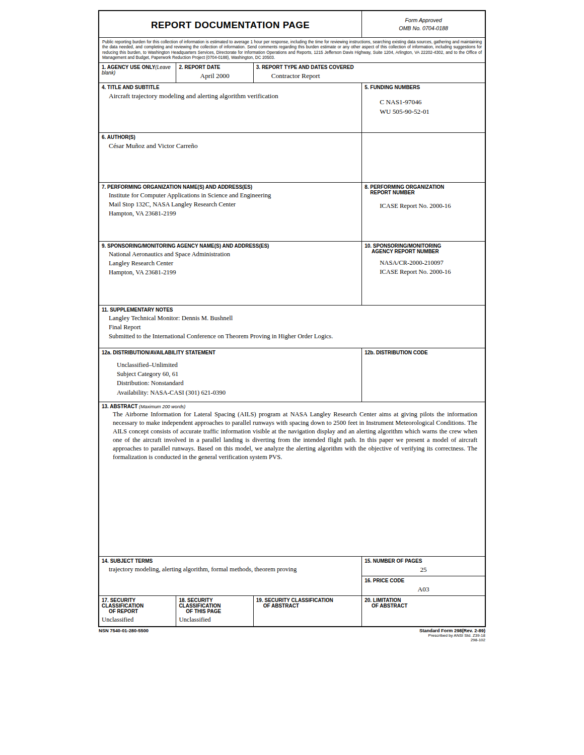| REPORT DOCUMENTATION PAGE | Form Approved OMB No. 0704-0188 |
| Public reporting burden for this collection of information is estimated to average 1 hour per response, including the time for reviewing instructions, searching existing data sources, gathering and maintaining the data needed, and completing and reviewing the collection of information. Send comments regarding this burden estimate or any other aspect of this collection of information, including suggestions for reducing this burden, to Washington Headquarters Services, Directorate for Information Operations and Reports, 1215 Jefferson Davis Highway, Suite 1204, Arlington, VA 22202-4302, and to the Office of Management and Budget, Paperwork Reduction Project (0704-0188), Washington, DC 20503. |
| 1. AGENCY USE ONLY (Leave blank) | 2. REPORT DATE April 2000 | 3. REPORT TYPE AND DATES COVERED Contractor Report |
| 4. TITLE AND SUBTITLE Aircraft trajectory modeling and alerting algorithm verification | 5. FUNDING NUMBERS C NAS1-97046 WU 505-90-52-01 |
| 6. AUTHOR(S) César Muñoz and Victor Carreño | |
| 7. PERFORMING ORGANIZATION NAME(S) AND ADDRESS(ES) Institute for Computer Applications in Science and Engineering Mail Stop 132C, NASA Langley Research Center Hampton, VA 23681-2199 | 8. PERFORMING ORGANIZATION REPORT NUMBER ICASE Report No. 2000-16 |
| 9. SPONSORING/MONITORING AGENCY NAME(S) AND ADDRESS(ES) National Aeronautics and Space Administration Langley Research Center Hampton, VA 23681-2199 | 10. SPONSORING/MONITORING AGENCY REPORT NUMBER NASA/CR-2000-210097 ICASE Report No. 2000-16 |
| 11. SUPPLEMENTARY NOTES Langley Technical Monitor: Dennis M. Bushnell Final Report Submitted to the International Conference on Theorem Proving in Higher Order Logics. |
| 12a. DISTRIBUTION/AVAILABILITY STATEMENT Unclassified–Unlimited Subject Category 60, 61 Distribution: Nonstandard Availability: NASA-CASI (301) 621-0390 | 12b. DISTRIBUTION CODE |
| 13. ABSTRACT (Maximum 200 words) The Airborne Information for Lateral Spacing (AILS) program at NASA Langley Research Center aims at giving pilots the information necessary to make independent approaches to parallel runways with spacing down to 2500 feet in Instrument Meteorological Conditions. The AILS concept consists of accurate traffic information visible at the navigation display and an alerting algorithm which warns the crew when one of the aircraft involved in a parallel landing is diverting from the intended flight path. In this paper we present a model of aircraft approaches to parallel runways. Based on this model, we analyze the alerting algorithm with the objective of verifying its correctness. The formalization is conducted in the general verification system PVS. |
| 14. SUBJECT TERMS trajectory modeling, alerting algorithm, formal methods, theorem proving | 15. NUMBER OF PAGES 25 |
| 16. PRICE CODE A03 |
| 17. SECURITY CLASSIFICATION OF REPORT Unclassified | 18. SECURITY CLASSIFICATION OF THIS PAGE Unclassified | 19. SECURITY CLASSIFICATION OF ABSTRACT | 20. LIMITATION OF ABSTRACT |
NSN 7540-01-280-5500
Standard Form 298(Rev. 2-89)
Prescribed by ANSI Std. Z39-18
298-102